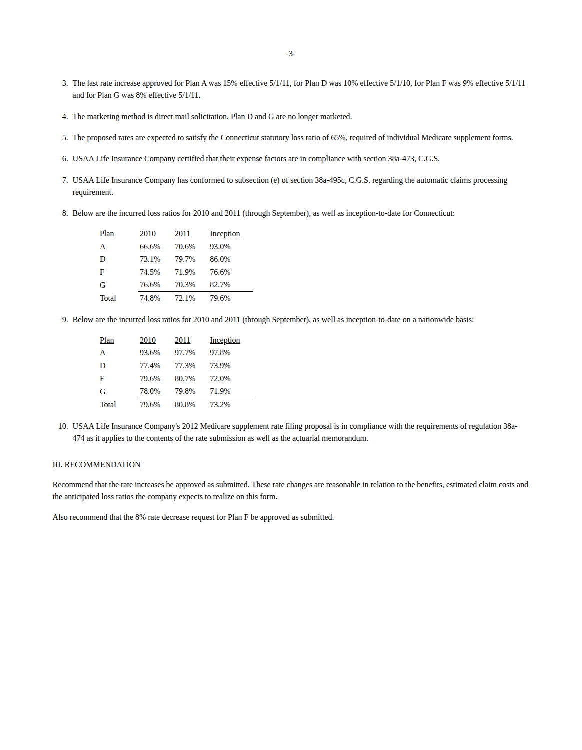-3-
The last rate increase approved for Plan A was 15% effective 5/1/11, for Plan D was 10% effective 5/1/10, for Plan F was 9% effective 5/1/11 and for Plan G was 8% effective 5/1/11.
The marketing method is direct mail solicitation. Plan D and G are no longer marketed.
The proposed rates are expected to satisfy the Connecticut statutory loss ratio of 65%, required of individual Medicare supplement forms.
USAA Life Insurance Company certified that their expense factors are in compliance with section 38a-473, C.G.S.
USAA Life Insurance Company has conformed to subsection (e) of section 38a-495c, C.G.S. regarding the automatic claims processing requirement.
Below are the incurred loss ratios for 2010 and 2011 (through September), as well as inception-to-date for Connecticut:
| Plan | 2010 | 2011 | Inception |
| --- | --- | --- | --- |
| A | 66.6% | 70.6% | 93.0% |
| D | 73.1% | 79.7% | 86.0% |
| F | 74.5% | 71.9% | 76.6% |
| G | 76.6% | 70.3% | 82.7% |
| Total | 74.8% | 72.1% | 79.6% |
Below are the incurred loss ratios for 2010 and 2011 (through September), as well as inception-to-date on a nationwide basis:
| Plan | 2010 | 2011 | Inception |
| --- | --- | --- | --- |
| A | 93.6% | 97.7% | 97.8% |
| D | 77.4% | 77.3% | 73.9% |
| F | 79.6% | 80.7% | 72.0% |
| G | 78.0% | 79.8% | 71.9% |
| Total | 79.6% | 80.8% | 73.2% |
USAA Life Insurance Company's 2012 Medicare supplement rate filing proposal is in compliance with the requirements of regulation 38a-474 as it applies to the contents of the rate submission as well as the actuarial memorandum.
III. RECOMMENDATION
Recommend that the rate increases be approved as submitted. These rate changes are reasonable in relation to the benefits, estimated claim costs and the anticipated loss ratios the company expects to realize on this form.
Also recommend that the 8% rate decrease request for Plan F be approved as submitted.